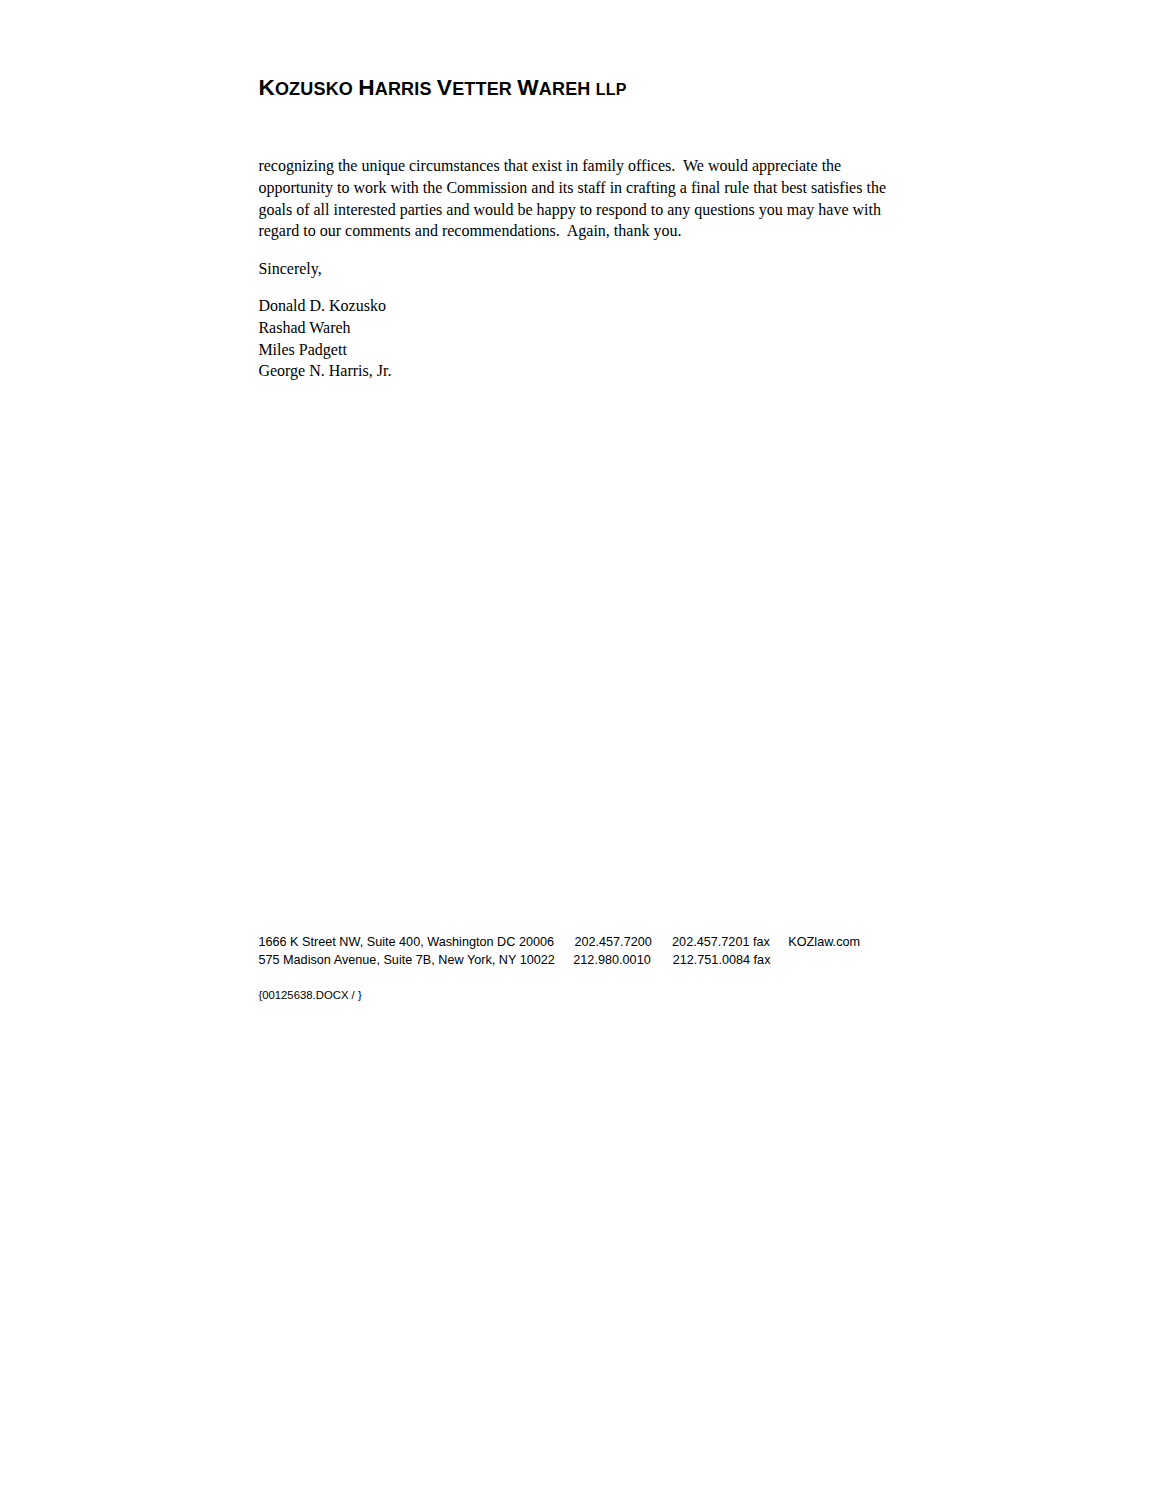KOZUSKO HARRIS VETTER WAREH LLP
recognizing the unique circumstances that exist in family offices. We would appreciate the opportunity to work with the Commission and its staff in crafting a final rule that best satisfies the goals of all interested parties and would be happy to respond to any questions you may have with regard to our comments and recommendations. Again, thank you.
Sincerely,
Donald D. Kozusko
Rashad Wareh
Miles Padgett
George N. Harris, Jr.
1666 K Street NW, Suite 400, Washington DC 20006 202.457.7200 202.457.7201 fax KOZlaw.com
575 Madison Avenue, Suite 7B, New York, NY 10022 212.980.0010 212.751.0084 fax
{00125638.DOCX / }